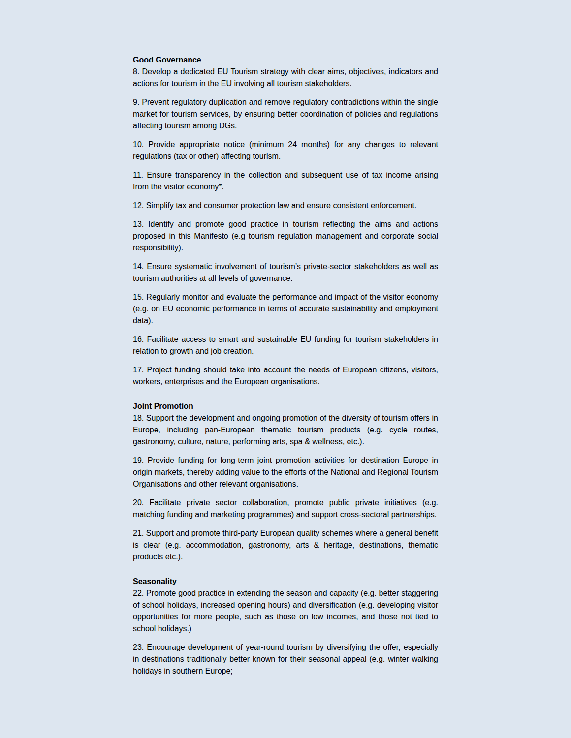Good Governance
8. Develop a dedicated EU Tourism strategy with clear aims, objectives, indicators and actions for tourism in the EU involving all tourism stakeholders.
9. Prevent regulatory duplication and remove regulatory contradictions within the single market for tourism services, by ensuring better coordination of policies and regulations affecting tourism among DGs.
10. Provide appropriate notice (minimum 24 months) for any changes to relevant regulations (tax or other) affecting tourism.
11. Ensure transparency in the collection and subsequent use of tax income arising from the visitor economy*.
12. Simplify tax and consumer protection law and ensure consistent enforcement.
13. Identify and promote good practice in tourism reflecting the aims and actions proposed in this Manifesto (e.g tourism regulation management and corporate social responsibility).
14. Ensure systematic involvement of tourism’s private-sector stakeholders as well as tourism authorities at all levels of governance.
15. Regularly monitor and evaluate the performance and impact of the visitor economy (e.g. on EU economic performance in terms of accurate sustainability and employment data).
16. Facilitate access to smart and sustainable EU funding for tourism stakeholders in relation to growth and job creation.
17. Project funding should take into account the needs of European citizens, visitors, workers, enterprises and the European organisations.
Joint Promotion
18. Support the development and ongoing promotion of the diversity of tourism offers in Europe, including pan-European thematic tourism products (e.g. cycle routes, gastronomy, culture, nature, performing arts, spa & wellness, etc.).
19. Provide funding for long-term joint promotion activities for destination Europe in origin markets, thereby adding value to the efforts of the National and Regional Tourism Organisations and other relevant organisations.
20. Facilitate private sector collaboration, promote public private initiatives (e.g. matching funding and marketing programmes) and support cross-sectoral partnerships.
21. Support and promote third-party European quality schemes where a general benefit is clear (e.g. accommodation, gastronomy, arts & heritage, destinations, thematic products etc.).
Seasonality
22. Promote good practice in extending the season and capacity (e.g. better staggering of school holidays, increased opening hours) and diversification (e.g. developing visitor opportunities for more people, such as those on low incomes, and those not tied to school holidays.)
23. Encourage development of year-round tourism by diversifying the offer, especially in destinations traditionally better known for their seasonal appeal (e.g. winter walking holidays in southern Europe;